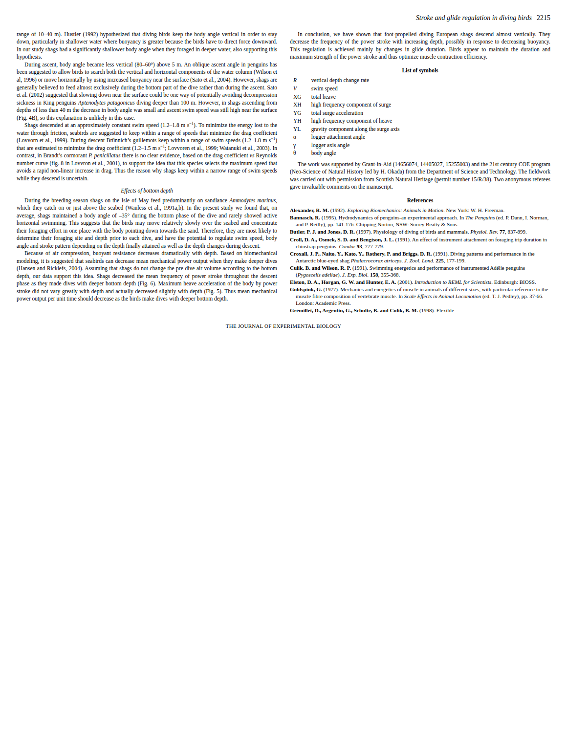Stroke and glide regulation in diving birds 2215
range of 10–40 m). Hustler (1992) hypothesized that diving birds keep the body angle vertical in order to stay down, particularly in shallower water where buoyancy is greater because the birds have to direct force downward. In our study shags had a significantly shallower body angle when they foraged in deeper water, also supporting this hypothesis.
During ascent, body angle became less vertical (80–60°) above 5 m. An oblique ascent angle in penguins has been suggested to allow birds to search both the vertical and horizontal components of the water column (Wilson et al, 1996) or move horizontally by using increased buoyancy near the surface (Sato et al., 2004). However, shags are generally believed to feed almost exclusively during the bottom part of the dive rather than during the ascent. Sato et al. (2002) suggested that slowing down near the surface could be one way of potentially avoiding decompression sickness in King penguins Aptenodytes patagonicus diving deeper than 100 m. However, in shags ascending from depths of less than 40 m the decrease in body angle was small and ascent swim speed was still high near the surface (Fig. 4B), so this explanation is unlikely in this case.
Shags descended at an approximately constant swim speed (1.2–1.8 m s−1). To minimize the energy lost to the water through friction, seabirds are suggested to keep within a range of speeds that minimize the drag coefficient (Lovvorn et al., 1999). During descent Brünnich’s guillemots keep within a range of swim speeds (1.2–1.8 m s−1) that are estimated to minimize the drag coefficient (1.2–1.5 m s−1; Lovvoren et al., 1999; Watanuki et al., 2003). In contrast, in Brandt’s cormorant P. penicillatus there is no clear evidence, based on the drag coefficient vs Reynolds number curve (fig. 8 in Lovvron et al., 2001), to support the idea that this species selects the maximum speed that avoids a rapid non-linear increase in drag. Thus the reason why shags keep within a narrow range of swim speeds while they descend is uncertain.
Effects of bottom depth
During the breeding season shags on the Isle of May feed predominantly on sandlance Ammodytes marinus, which they catch on or just above the seabed (Wanless et al., 1991a,b). In the present study we found that, on average, shags maintained a body angle of –35° during the bottom phase of the dive and rarely showed active horizontal swimming. This suggests that the birds may move relatively slowly over the seabed and concentrate their foraging effort in one place with the body pointing down towards the sand. Therefore, they are most likely to determine their foraging site and depth prior to each dive, and have the potential to regulate swim speed, body angle and stroke pattern depending on the depth finally attained as well as the depth changes during descent.
Because of air compression, buoyant resistance decreases dramatically with depth. Based on biomechanical modeling, it is suggested that seabirds can decrease mean mechanical power output when they make deeper dives (Hansen and Ricklefs, 2004). Assuming that shags do not change the pre-dive air volume according to the bottom depth, our data support this idea. Shags decreased the mean frequency of power stroke throughout the descent phase as they made dives with deeper bottom depth (Fig. 6). Maximum heave acceleration of the body by power stroke did not vary greatly with depth and actually decreased slightly with depth (Fig. 5). Thus mean mechanical power output per unit time should decrease as the birds make dives with deeper bottom depth.
In conclusion, we have shown that foot-propelled diving European shags descend almost vertically. They decrease the frequency of the power stroke with increasing depth, possibly in response to decreasing buoyancy. This regulation is achieved mainly by changes in glide duration. Birds appear to maintain the duration and maximum strength of the power stroke and thus optimize muscle contraction efficiency.
List of symbols
| R | vertical depth change rate |
| V | swim speed |
| XG | total heave |
| XH | high frequency component of surge |
| YG | total surge acceleration |
| YH | high frequency component of heave |
| YL | gravity component along the surge axis |
| α | logger attachment angle |
| γ | logger axis angle |
| θ | body angle |
The work was supported by Grant-in-Aid (14656074, 14405027, 15255003) and the 21st century COE program (Neo-Science of Natural History led by H. Okada) from the Department of Science and Technology. The fieldwork was carried out with permission from Scottish Natural Heritage (permit number 15/R/38). Two anonymous referees gave invaluable comments on the manuscript.
References
Alexander, R. M. (1992). Exploring Biomechanics: Animals in Motion. New York: W. H. Freeman.
Bannasch, R. (1995). Hydrodynamics of penguins-an experimental approach. In The Penguins (ed. P. Dann, I. Norman, and P. Reilly), pp. 141-176. Chipping Norton, NSW: Surrey Beatty & Sons.
Butler, P. J. and Jones, D. R. (1997). Physiology of diving of birds and mammals. Physiol. Rev. 77, 837-899.
Croll, D. A., Osmek, S. D. and Bengtson, J. L. (1991). An effect of instrument attachment on foraging trip duration in chinstrap penguins. Condor 93, 777-779.
Croxall, J. P., Naito, Y., Kato, Y., Rothery, P. and Briggs, D. R. (1991). Diving patterns and performance in the Antarctic blue-eyed shag Phalacrocorax atriceps. J. Zool. Lond. 225, 177-199.
Culik, B. and Wilson, R. P. (1991). Swimming energetics and performance of instrumented Adélie penguins (Pygoscelis adeliae). J. Exp. Biol. 158, 355-368.
Elston, D. A., Horgan, G. W. and Hunter, E. A. (2001). Introduction to REML for Scientists. Edinburgh: BIOSS.
Goldspink, G. (1977). Mechanics and energetics of muscle in animals of different sizes, with particular reference to the muscle fibre composition of vertebrate muscle. In Scale Effects in Animal Locomotion (ed. T. J. Pedley), pp. 37-66. London: Academic Press.
Grémillet, D., Argentin, G., Schulte, B. and Culik, B. M. (1998). Flexible
THE JOURNAL OF EXPERIMENTAL BIOLOGY